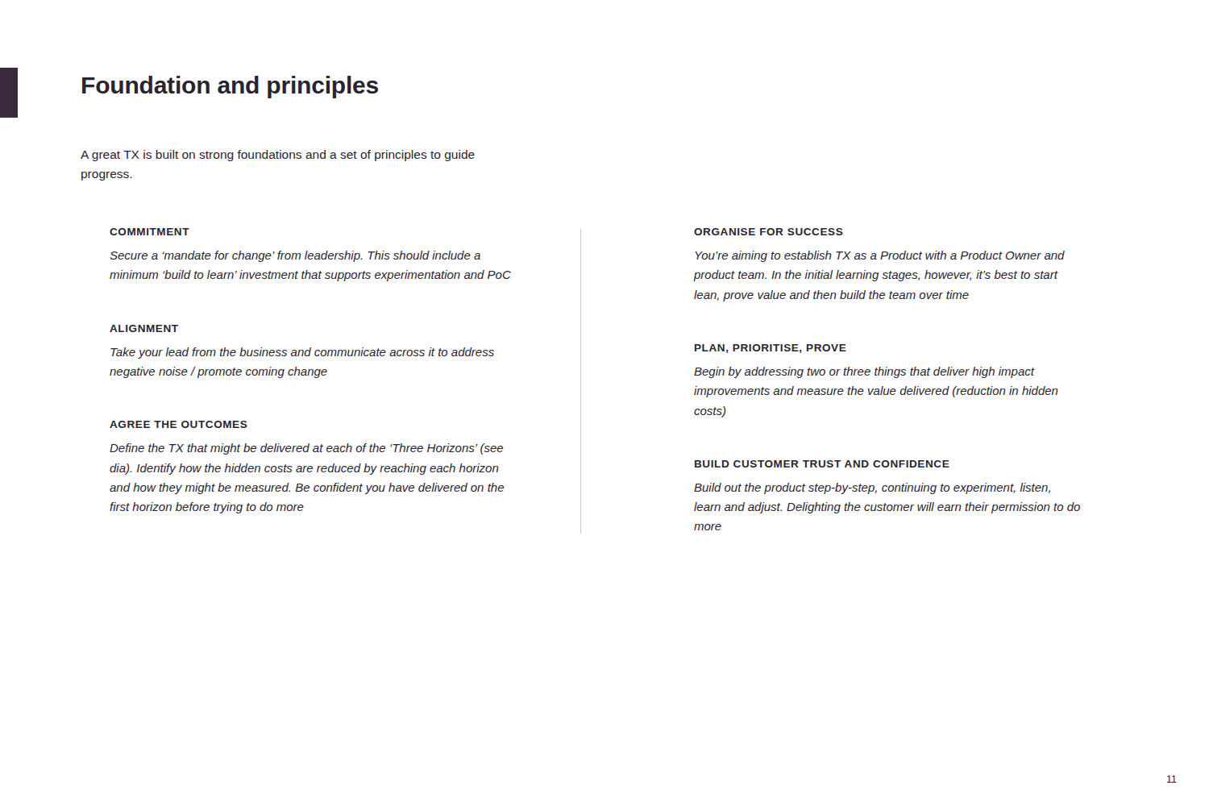Foundation and principles
A great TX is built on strong foundations and a set of principles to guide progress.
Commitment
Secure a ‘mandate for change’ from leadership. This should include a minimum ‘build to learn’ investment that supports experimentation and PoC
Alignment
Take your lead from the business and communicate across it to address negative noise / promote coming change
Agree the outcomes
Define the TX that might be delivered at each of the ‘Three Horizons’ (see dia). Identify how the hidden costs are reduced by reaching each horizon and how they might be measured. Be confident you have delivered on the first horizon before trying to do more
Organise for success
You’re aiming to establish TX as a Product with a Product Owner and product team. In the initial learning stages, however, it’s best to start lean, prove value and then build the team over time
Plan, prioritise, prove
Begin by addressing two or three things that deliver high impact improvements and measure the value delivered (reduction in hidden costs)
Build customer trust and confidence
Build out the product step-by-step, continuing to experiment, listen, learn and adjust. Delighting the customer will earn their permission to do more
11